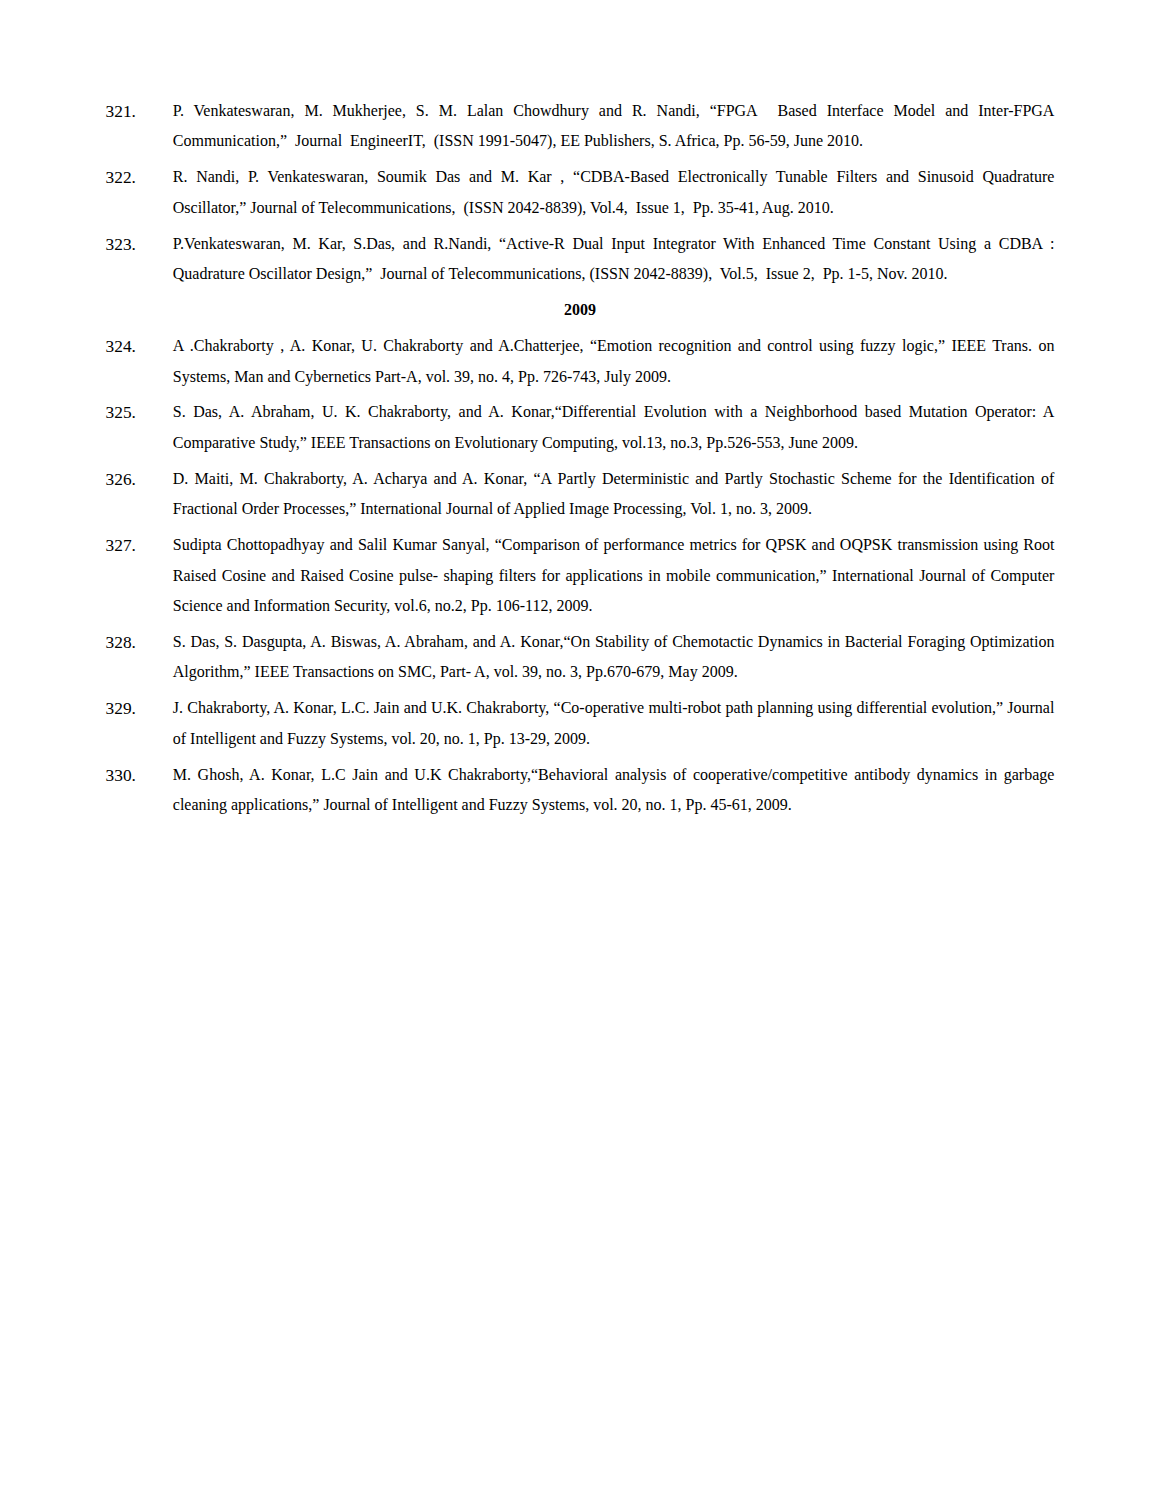321. P. Venkateswaran, M. Mukherjee, S. M. Lalan Chowdhury and R. Nandi, “FPGA Based Interface Model and Inter-FPGA Communication,” Journal EngineerIT, (ISSN 1991-5047), EE Publishers, S. Africa, Pp. 56-59, June 2010.
322. R. Nandi, P. Venkateswaran, Soumik Das and M. Kar , “CDBA-Based Electronically Tunable Filters and Sinusoid Quadrature Oscillator,” Journal of Telecommunications, (ISSN 2042-8839), Vol.4, Issue 1, Pp. 35-41, Aug. 2010.
323. P.Venkateswaran, M. Kar, S.Das, and R.Nandi, “Active-R Dual Input Integrator With Enhanced Time Constant Using a CDBA : Quadrature Oscillator Design,” Journal of Telecommunications, (ISSN 2042-8839), Vol.5, Issue 2, Pp. 1-5, Nov. 2010.
2009
324. A .Chakraborty , A. Konar, U. Chakraborty and A.Chatterjee, “Emotion recognition and control using fuzzy logic,” IEEE Trans. on Systems, Man and Cybernetics Part-A, vol. 39, no. 4, Pp. 726-743, July 2009.
325. S. Das, A. Abraham, U. K. Chakraborty, and A. Konar,“Differential Evolution with a Neighborhood based Mutation Operator: A Comparative Study,” IEEE Transactions on Evolutionary Computing, vol.13, no.3, Pp.526-553, June 2009.
326. D. Maiti, M. Chakraborty, A. Acharya and A. Konar, “A Partly Deterministic and Partly Stochastic Scheme for the Identification of Fractional Order Processes,” International Journal of Applied Image Processing, Vol. 1, no. 3, 2009.
327. Sudipta Chottopadhyay and Salil Kumar Sanyal, “Comparison of performance metrics for QPSK and OQPSK transmission using Root Raised Cosine and Raised Cosine pulse- shaping filters for applications in mobile communication,” International Journal of Computer Science and Information Security, vol.6, no.2, Pp. 106-112, 2009.
328. S. Das, S. Dasgupta, A. Biswas, A. Abraham, and A. Konar,“On Stability of Chemotactic Dynamics in Bacterial Foraging Optimization Algorithm,” IEEE Transactions on SMC, Part- A, vol. 39, no. 3, Pp.670-679, May 2009.
329. J. Chakraborty, A. Konar, L.C. Jain and U.K. Chakraborty, “Co-operative multi-robot path planning using differential evolution,” Journal of Intelligent and Fuzzy Systems, vol. 20, no. 1, Pp. 13-29, 2009.
330. M. Ghosh, A. Konar, L.C Jain and U.K Chakraborty,“Behavioral analysis of cooperative/competitive antibody dynamics in garbage cleaning applications,” Journal of Intelligent and Fuzzy Systems, vol. 20, no. 1, Pp. 45-61, 2009.